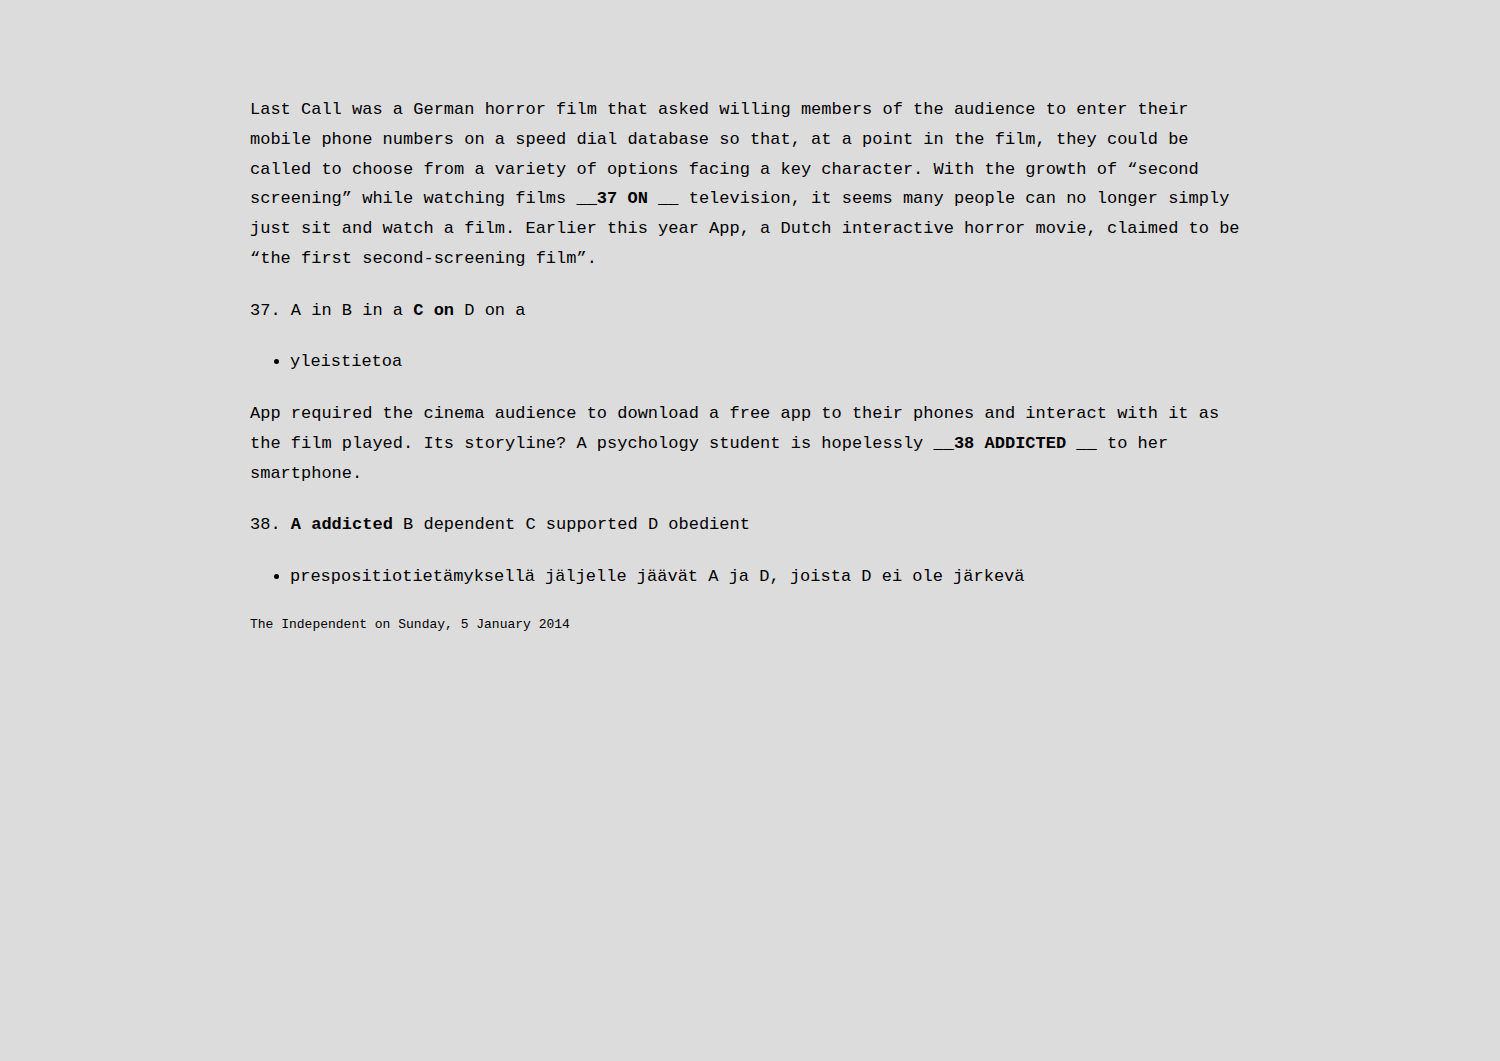Last Call was a German horror film that asked willing members of the audience to enter their mobile phone numbers on a speed dial database so that, at a point in the film, they could be called to choose from a variety of options facing a key character. With the growth of “second screening” while watching films __37 ON __ television, it seems many people can no longer simply just sit and watch a film. Earlier this year App, a Dutch interactive horror movie, claimed to be “the first second-screening film”.
37. A in B in a C on D on a
yleistietoa
App required the cinema audience to download a free app to their phones and interact with it as the film played. Its storyline? A psychology student is hopelessly __38 ADDICTED __ to her smartphone.
38. A addicted B dependent C supported D obedient
prespositiotietämyksellä jäljelle jäävät A ja D, joista D ei ole järkevä
The Independent on Sunday, 5 January 2014